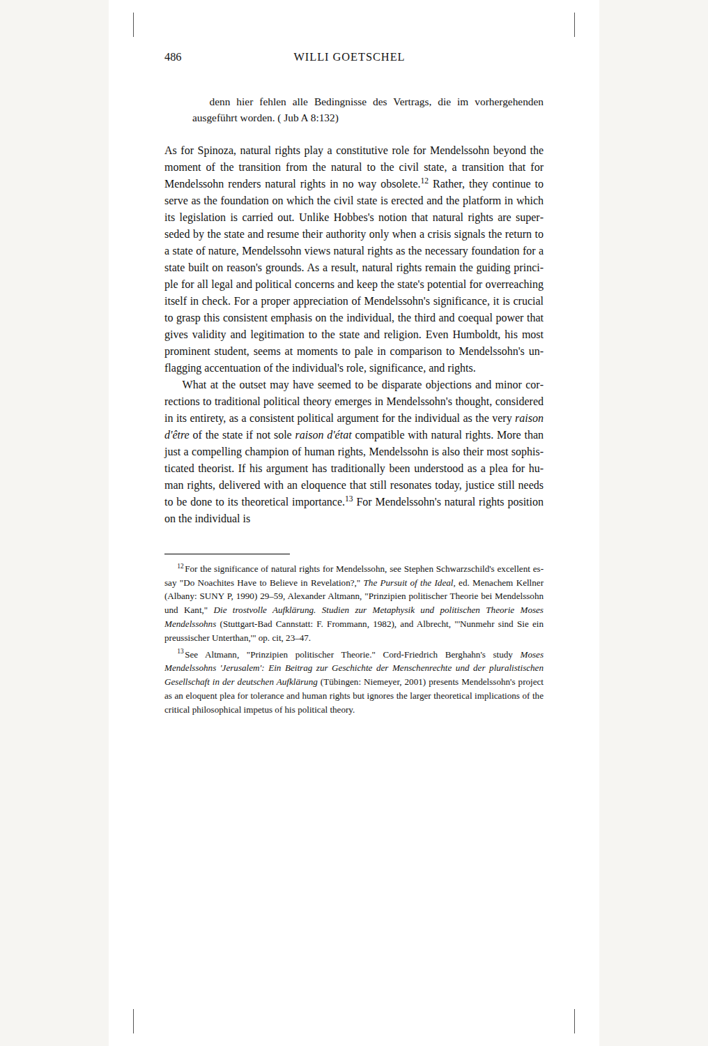486 WILLI GOETSCHEL
denn hier fehlen alle Bedingnisse des Vertrags, die im vorhergehenden ausgeführt worden. ( Jub A 8:132)
As for Spinoza, natural rights play a constitutive role for Mendelssohn beyond the moment of the transition from the natural to the civil state, a transition that for Mendelssohn renders natural rights in no way obsolete.12 Rather, they continue to serve as the foundation on which the civil state is erected and the platform in which its legislation is carried out. Unlike Hobbes's notion that natural rights are superseded by the state and resume their authority only when a crisis signals the return to a state of nature, Mendelssohn views natural rights as the necessary foundation for a state built on reason's grounds. As a result, natural rights remain the guiding principle for all legal and political concerns and keep the state's potential for overreaching itself in check. For a proper appreciation of Mendelssohn's significance, it is crucial to grasp this consistent emphasis on the individual, the third and coequal power that gives validity and legitimation to the state and religion. Even Humboldt, his most prominent student, seems at moments to pale in comparison to Mendelssohn's unflagging accentuation of the individual's role, significance, and rights.
What at the outset may have seemed to be disparate objections and minor corrections to traditional political theory emerges in Mendelssohn's thought, considered in its entirety, as a consistent political argument for the individual as the very raison d'être of the state if not sole raison d'état compatible with natural rights. More than just a compelling champion of human rights, Mendelssohn is also their most sophisticated theorist. If his argument has traditionally been understood as a plea for human rights, delivered with an eloquence that still resonates today, justice still needs to be done to its theoretical importance.13 For Mendelssohn's natural rights position on the individual is
12For the significance of natural rights for Mendelssohn, see Stephen Schwarzschild's excellent essay "Do Noachites Have to Believe in Revelation?," The Pursuit of the Ideal, ed. Menachem Kellner (Albany: SUNY P, 1990) 29–59, Alexander Altmann, "Prinzipien politischer Theorie bei Mendelssohn und Kant," Die trostvolle Aufklärung. Studien zur Metaphysik und politischen Theorie Moses Mendelssohns (Stuttgart-Bad Cannstatt: F. Frommann, 1982), and Albrecht, "'Nunmehr sind Sie ein preussischer Unterthan,'" op. cit, 23–47.
13See Altmann, "Prinzipien politischer Theorie." Cord-Friedrich Berghahn's study Moses Mendelssohns 'Jerusalem': Ein Beitrag zur Geschichte der Menschenrechte und der pluralistischen Gesellschaft in der deutschen Aufklärung (Tübingen: Niemeyer, 2001) presents Mendelssohn's project as an eloquent plea for tolerance and human rights but ignores the larger theoretical implications of the critical philosophical impetus of his political theory.